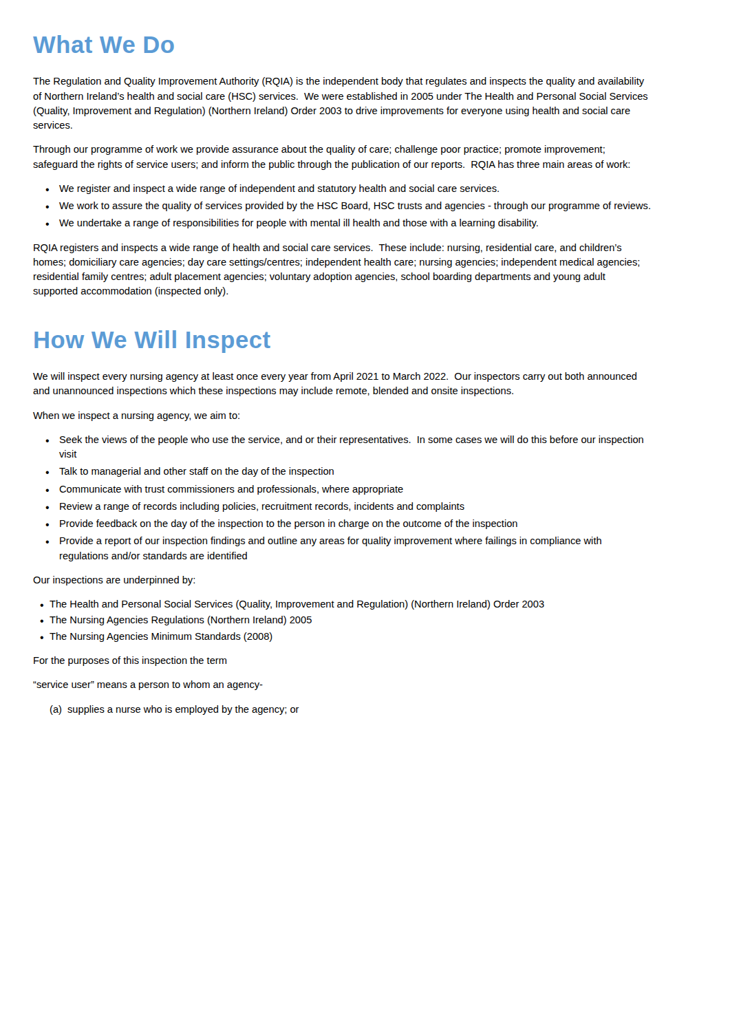What We Do
The Regulation and Quality Improvement Authority (RQIA) is the independent body that regulates and inspects the quality and availability of Northern Ireland’s health and social care (HSC) services. We were established in 2005 under The Health and Personal Social Services (Quality, Improvement and Regulation) (Northern Ireland) Order 2003 to drive improvements for everyone using health and social care services.
Through our programme of work we provide assurance about the quality of care; challenge poor practice; promote improvement; safeguard the rights of service users; and inform the public through the publication of our reports. RQIA has three main areas of work:
We register and inspect a wide range of independent and statutory health and social care services.
We work to assure the quality of services provided by the HSC Board, HSC trusts and agencies - through our programme of reviews.
We undertake a range of responsibilities for people with mental ill health and those with a learning disability.
RQIA registers and inspects a wide range of health and social care services. These include: nursing, residential care, and children’s homes; domiciliary care agencies; day care settings/centres; independent health care; nursing agencies; independent medical agencies; residential family centres; adult placement agencies; voluntary adoption agencies, school boarding departments and young adult supported accommodation (inspected only).
How We Will Inspect
We will inspect every nursing agency at least once every year from April 2021 to March 2022. Our inspectors carry out both announced and unannounced inspections which these inspections may include remote, blended and onsite inspections.
When we inspect a nursing agency, we aim to:
Seek the views of the people who use the service, and or their representatives. In some cases we will do this before our inspection visit
Talk to managerial and other staff on the day of the inspection
Communicate with trust commissioners and professionals, where appropriate
Review a range of records including policies, recruitment records, incidents and complaints
Provide feedback on the day of the inspection to the person in charge on the outcome of the inspection
Provide a report of our inspection findings and outline any areas for quality improvement where failings in compliance with regulations and/or standards are identified
Our inspections are underpinned by:
The Health and Personal Social Services (Quality, Improvement and Regulation) (Northern Ireland) Order 2003
The Nursing Agencies Regulations (Northern Ireland) 2005
The Nursing Agencies Minimum Standards (2008)
For the purposes of this inspection the term
“service user” means a person to whom an agency-
(a) supplies a nurse who is employed by the agency; or